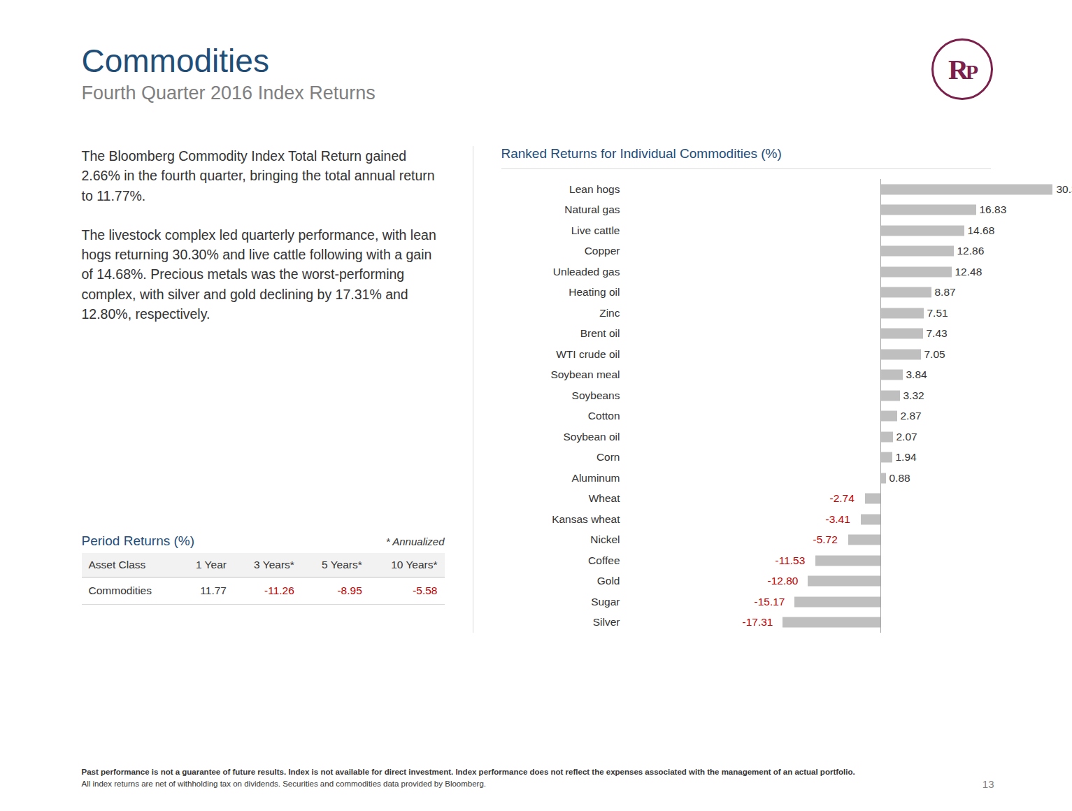RP
Commodities
Fourth Quarter 2016 Index Returns
The Bloomberg Commodity Index Total Return gained 2.66% in the fourth quarter, bringing the total annual return to 11.77%.
The livestock complex led quarterly performance, with lean hogs returning 30.30% and live cattle following with a gain of 14.68%. Precious metals was the worst-performing complex, with silver and gold declining by 17.31% and 12.80%, respectively.
Period Returns (%) * Annualized
| Asset Class | 1 Year | 3 Years* | 5 Years* | 10 Years* |
| --- | --- | --- | --- | --- |
| Commodities | 11.77 | -11.26 | -8.95 | -5.58 |
Ranked Returns for Individual Commodities (%)
Lean hogs
30.30
Natural gas
16.83
Live cattle
14.68
Copper
12.86
Unleaded gas
12.48
Heating oil
8.87
Zinc
7.51
Brent oil
7.43
WTI crude oil
7.05
Soybean meal
3.84
Soybeans
3.32
Cotton
2.87
Soybean oil
2.07
Corn
1.94
Aluminum
0.88
Wheat
-2.74
Kansas wheat
-3.41
Nickel
-5.72
Coffee
-11.53
Gold
-12.80
Sugar
-15.17
Silver
-17.31
Past performance is not a guarantee of future results. Index is not available for direct investment. Index performance does not reflect the expenses associated with the management of an actual portfolio.
All index returns are net of withholding tax on dividends. Securities and commodities data provided by Bloomberg.
13